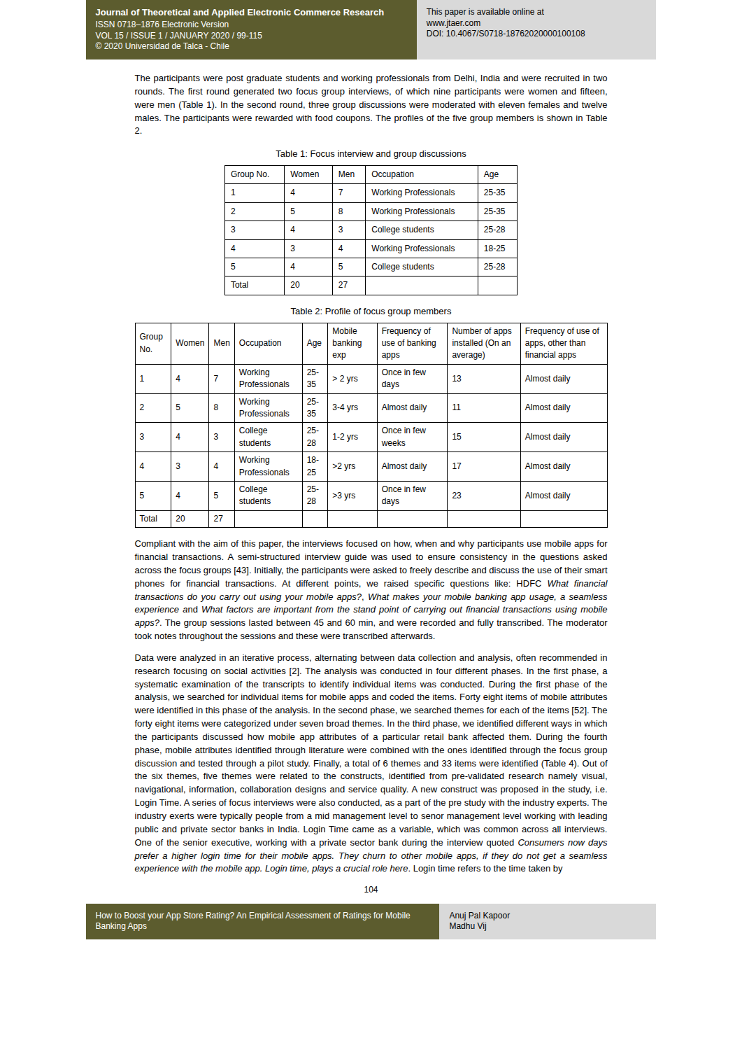Journal of Theoretical and Applied Electronic Commerce Research
ISSN 0718–1876 Electronic Version
VOL 15 / ISSUE 1 / JANUARY 2020 / 99-115
© 2020 Universidad de Talca - Chile
This paper is available online at
www.jtaer.com
DOI: 10.4067/S0718-18762020000100108
The participants were post graduate students and working professionals from Delhi, India and were recruited in two rounds. The first round generated two focus group interviews, of which nine participants were women and fifteen, were men (Table 1). In the second round, three group discussions were moderated with eleven females and twelve males. The participants were rewarded with food coupons. The profiles of the five group members is shown in Table 2.
Table 1: Focus interview and group discussions
| Group No. | Women | Men | Occupation | Age |
| 1 | 4 | 7 | Working Professionals | 25-35 |
| 2 | 5 | 8 | Working Professionals | 25-35 |
| 3 | 4 | 3 | College students | 25-28 |
| 4 | 3 | 4 | Working Professionals | 18-25 |
| 5 | 4 | 5 | College students | 25-28 |
| Total | 20 | 27 | | |
Table 2: Profile of focus group members
| Group No. | Women | Men | Occupation | Age | Mobile banking exp | Frequency of use of banking apps | Number of apps installed (On an average) | Frequency of use of apps, other than financial apps |
| 1 | 4 | 7 | Working Professionals | 25-35 | > 2 yrs | Once in few days | 13 | Almost daily |
| 2 | 5 | 8 | Working Professionals | 25-35 | 3-4 yrs | Almost daily | 11 | Almost daily |
| 3 | 4 | 3 | College students | 25-28 | 1-2 yrs | Once in few weeks | 15 | Almost daily |
| 4 | 3 | 4 | Working Professionals | 18-25 | >2 yrs | Almost daily | 17 | Almost daily |
| 5 | 4 | 5 | College students | 25-28 | >3 yrs | Once in few days | 23 | Almost daily |
| Total | 20 | 27 | | | | | | |
Compliant with the aim of this paper, the interviews focused on how, when and why participants use mobile apps for financial transactions. A semi-structured interview guide was used to ensure consistency in the questions asked across the focus groups [43]. Initially, the participants were asked to freely describe and discuss the use of their smart phones for financial transactions. At different points, we raised specific questions like: HDFC What financial transactions do you carry out using your mobile apps?, What makes your mobile banking app usage, a seamless experience and What factors are important from the stand point of carrying out financial transactions using mobile apps?. The group sessions lasted between 45 and 60 min, and were recorded and fully transcribed. The moderator took notes throughout the sessions and these were transcribed afterwards.
Data were analyzed in an iterative process, alternating between data collection and analysis, often recommended in research focusing on social activities [2]. The analysis was conducted in four different phases. In the first phase, a systematic examination of the transcripts to identify individual items was conducted. During the first phase of the analysis, we searched for individual items for mobile apps and coded the items. Forty eight items of mobile attributes were identified in this phase of the analysis. In the second phase, we searched themes for each of the items [52]. The forty eight items were categorized under seven broad themes. In the third phase, we identified different ways in which the participants discussed how mobile app attributes of a particular retail bank affected them. During the fourth phase, mobile attributes identified through literature were combined with the ones identified through the focus group discussion and tested through a pilot study. Finally, a total of 6 themes and 33 items were identified (Table 4). Out of the six themes, five themes were related to the constructs, identified from pre-validated research namely visual, navigational, information, collaboration designs and service quality. A new construct was proposed in the study, i.e. Login Time. A series of focus interviews were also conducted, as a part of the pre study with the industry experts. The industry exerts were typically people from a mid management level to senor management level working with leading public and private sector banks in India. Login Time came as a variable, which was common across all interviews. One of the senior executive, working with a private sector bank during the interview quoted Consumers now days prefer a higher login time for their mobile apps. They churn to other mobile apps, if they do not get a seamless experience with the mobile app. Login time, plays a crucial role here. Login time refers to the time taken by
104
How to Boost your App Store Rating? An Empirical Assessment of Ratings for Mobile Banking Apps
Anuj Pal Kapoor
Madhu Vij